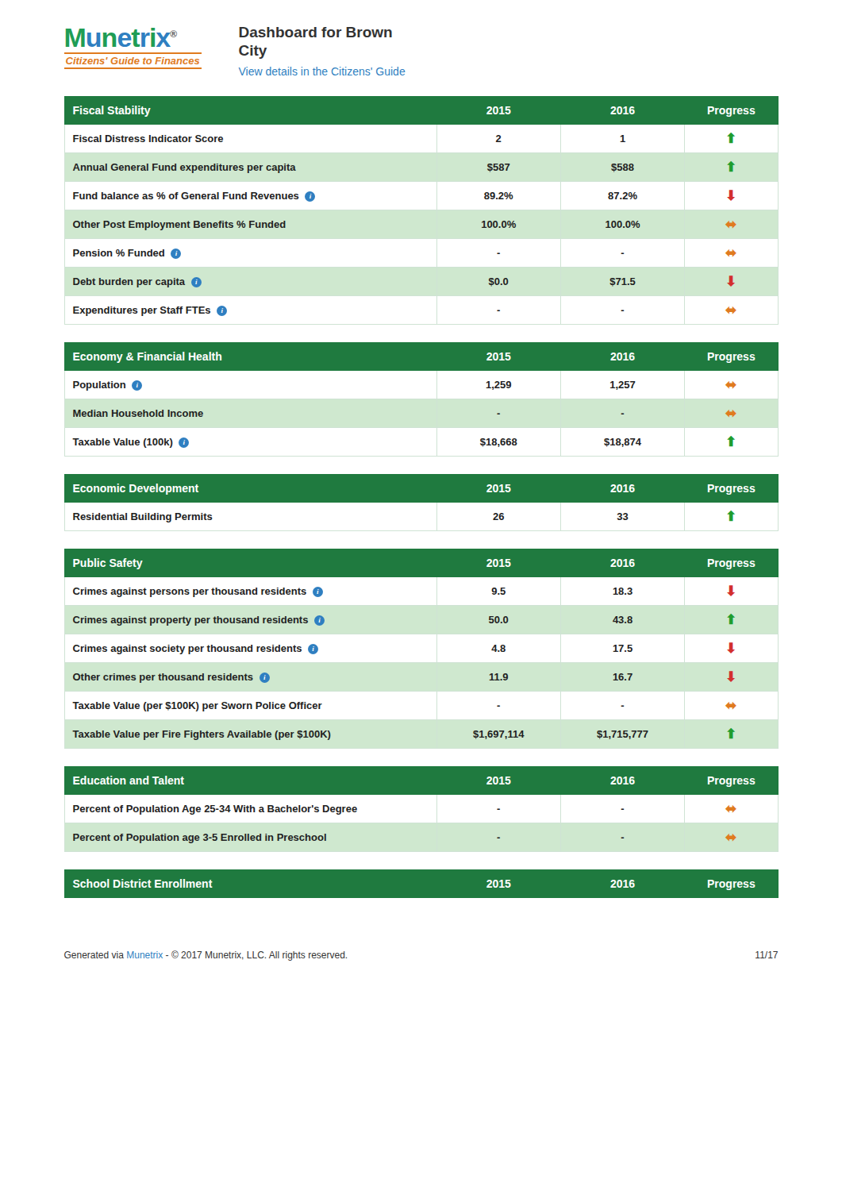Munetrix®
Citizens' Guide to Finances
Dashboard for Brown City
View details in the Citizens' Guide
| Fiscal Stability | 2015 | 2016 | Progress |
| --- | --- | --- | --- |
| Fiscal Distress Indicator Score | 2 | 1 | ⬆ |
| Annual General Fund expenditures per capita | $587 | $588 | ⬆ |
| Fund balance as % of General Fund Revenues i | 89.2% | 87.2% | ⬇ |
| Other Post Employment Benefits % Funded | 100.0% | 100.0% | ⬌ |
| Pension % Funded i | - | - | ⬌ |
| Debt burden per capita i | $0.0 | $71.5 | ⬇ |
| Expenditures per Staff FTEs i | - | - | ⬌ |
| Economy & Financial Health | 2015 | 2016 | Progress |
| --- | --- | --- | --- |
| Population i | 1,259 | 1,257 | ⬌ |
| Median Household Income | - | - | ⬌ |
| Taxable Value (100k) i | $18,668 | $18,874 | ⬆ |
| Economic Development | 2015 | 2016 | Progress |
| --- | --- | --- | --- |
| Residential Building Permits | 26 | 33 | ⬆ |
| Public Safety | 2015 | 2016 | Progress |
| --- | --- | --- | --- |
| Crimes against persons per thousand residents i | 9.5 | 18.3 | ⬇ |
| Crimes against property per thousand residents i | 50.0 | 43.8 | ⬆ |
| Crimes against society per thousand residents i | 4.8 | 17.5 | ⬇ |
| Other crimes per thousand residents i | 11.9 | 16.7 | ⬇ |
| Taxable Value (per $100K) per Sworn Police Officer | - | - | ⬌ |
| Taxable Value per Fire Fighters Available (per $100K) | $1,697,114 | $1,715,777 | ⬆ |
| Education and Talent | 2015 | 2016 | Progress |
| --- | --- | --- | --- |
| Percent of Population Age 25-34 With a Bachelor's Degree | - | - | ⬌ |
| Percent of Population age 3-5 Enrolled in Preschool | - | - | ⬌ |
| School District Enrollment | 2015 | 2016 | Progress |
| --- | --- | --- | --- |
Generated via Munetrix - © 2017 Munetrix, LLC. All rights reserved.
11/17